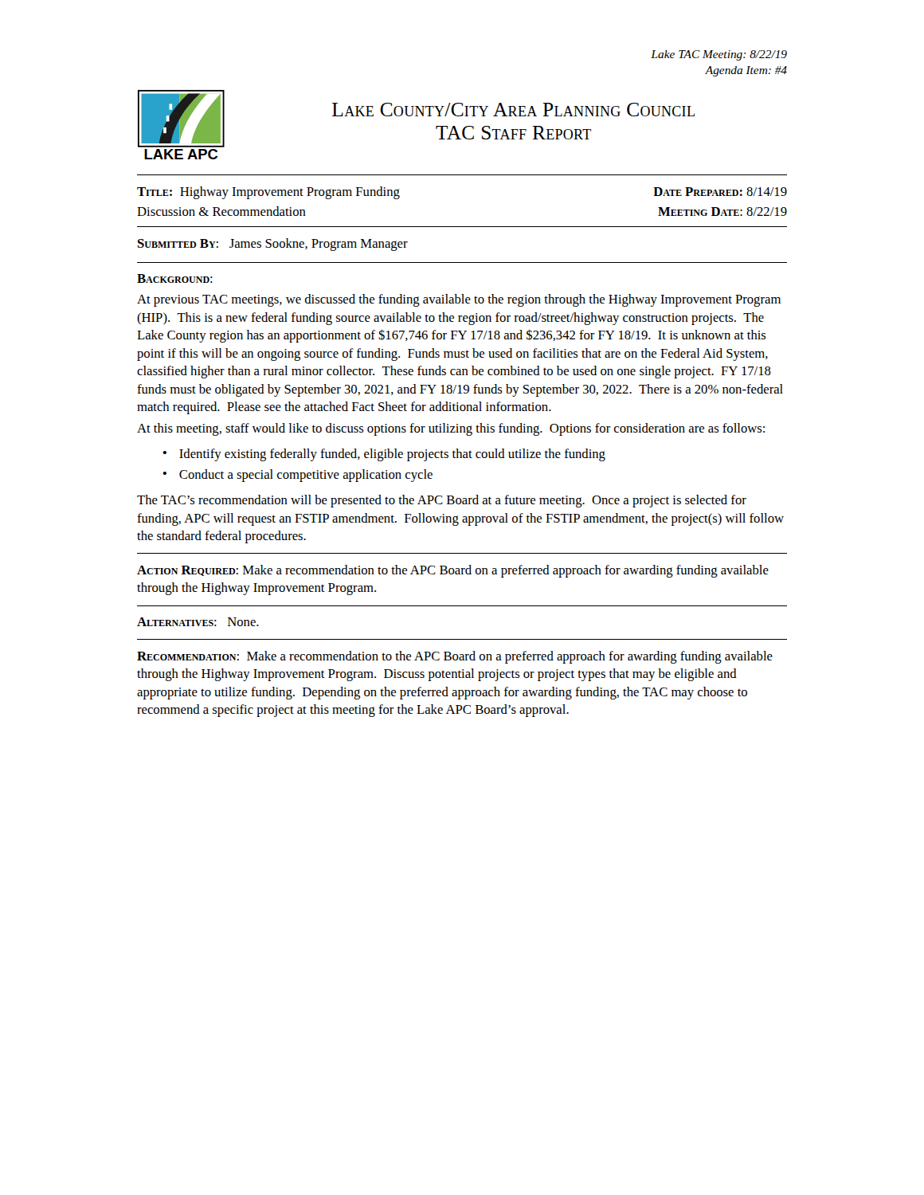Lake TAC Meeting: 8/22/19
Agenda Item: #4
LAKE APC
Lake County/City Area Planning Council
TAC Staff Report
| Title: Highway Improvement Program Funding | Date Prepared: 8/14/19 |
| Discussion & Recommendation | Meeting Date : 8/22/19 |
Submitted By: James Sookne, Program Manager
Background:
At previous TAC meetings, we discussed the funding available to the region through the Highway Improvement Program (HIP). This is a new federal funding source available to the region for road/street/highway construction projects. The Lake County region has an apportionment of $167,746 for FY 17/18 and $236,342 for FY 18/19. It is unknown at this point if this will be an ongoing source of funding. Funds must be used on facilities that are on the Federal Aid System, classified higher than a rural minor collector. These funds can be combined to be used on one single project. FY 17/18 funds must be obligated by September 30, 2021, and FY 18/19 funds by September 30, 2022. There is a 20% non-federal match required. Please see the attached Fact Sheet for additional information.
At this meeting, staff would like to discuss options for utilizing this funding. Options for consideration are as follows:
Identify existing federally funded, eligible projects that could utilize the funding
Conduct a special competitive application cycle
The TAC’s recommendation will be presented to the APC Board at a future meeting. Once a project is selected for funding, APC will request an FSTIP amendment. Following approval of the FSTIP amendment, the project(s) will follow the standard federal procedures.
Action Required: Make a recommendation to the APC Board on a preferred approach for awarding funding available through the Highway Improvement Program.
Alternatives: None.
Recommendation: Make a recommendation to the APC Board on a preferred approach for awarding funding available through the Highway Improvement Program. Discuss potential projects or project types that may be eligible and appropriate to utilize funding. Depending on the preferred approach for awarding funding, the TAC may choose to recommend a specific project at this meeting for the Lake APC Board’s approval.